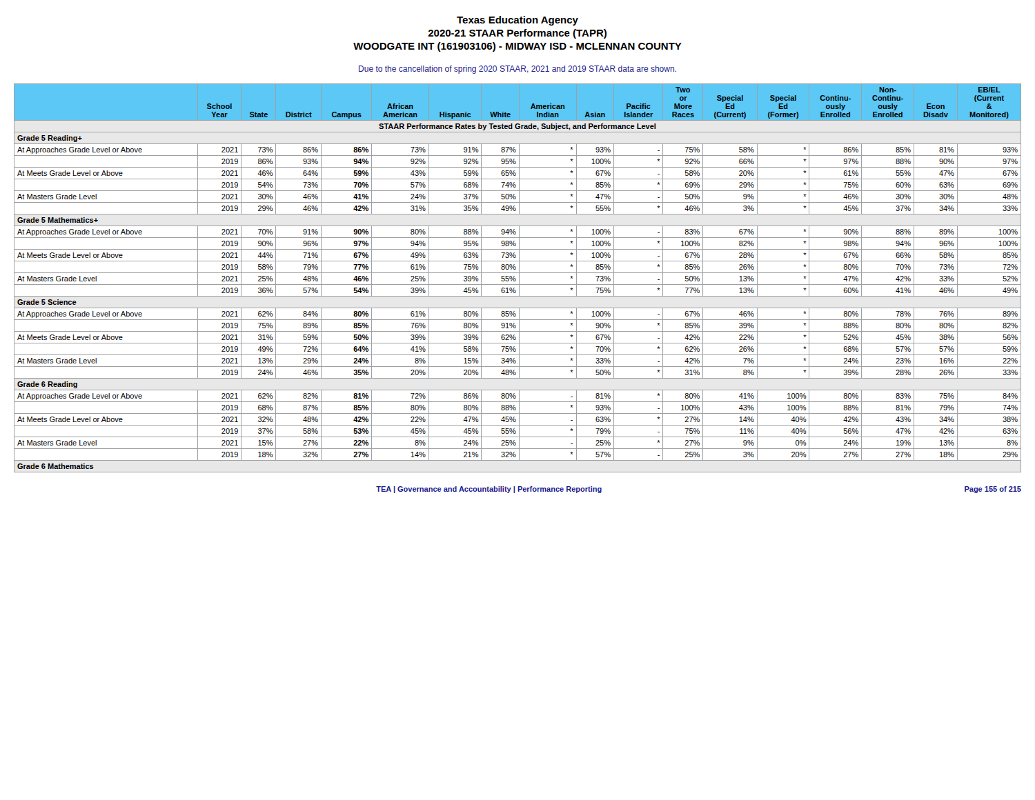Texas Education Agency
2020-21 STAAR Performance (TAPR)
WOODGATE INT (161903106) - MIDWAY ISD - MCLENNAN COUNTY
Due to the cancellation of spring 2020 STAAR, 2021 and 2019 STAAR data are shown.
| | School Year | State | District | Campus | African American | Hispanic | White | American Indian | Asian | Pacific Islander | Two or More Races | Special Ed (Current) | Special Ed (Former) | Continu- ously Enrolled | Non- Continu- ously Enrolled | Econ Disadv | EB/EL (Current & Monitored) |
| --- | --- | --- | --- | --- | --- | --- | --- | --- | --- | --- | --- | --- | --- | --- | --- | --- | --- |
| STAAR Performance Rates by Tested Grade, Subject, and Performance Level |
| Grade 5 Reading+ |
| At Approaches Grade Level or Above | 2021 | 73% | 86% | 86% | 73% | 91% | 87% | * | 93% | - | 75% | 58% | * | 86% | 85% | 81% | 93% |
| | 2019 | 86% | 93% | 94% | 92% | 92% | 95% | * | 100% | * | 92% | 66% | * | 97% | 88% | 90% | 97% |
| At Meets Grade Level or Above | 2021 | 46% | 64% | 59% | 43% | 59% | 65% | * | 67% | - | 58% | 20% | * | 61% | 55% | 47% | 67% |
| | 2019 | 54% | 73% | 70% | 57% | 68% | 74% | * | 85% | * | 69% | 29% | * | 75% | 60% | 63% | 69% |
| At Masters Grade Level | 2021 | 30% | 46% | 41% | 24% | 37% | 50% | * | 47% | - | 50% | 9% | * | 46% | 30% | 30% | 48% |
| | 2019 | 29% | 46% | 42% | 31% | 35% | 49% | * | 55% | * | 46% | 3% | * | 45% | 37% | 34% | 33% |
| Grade 5 Mathematics+ |
| At Approaches Grade Level or Above | 2021 | 70% | 91% | 90% | 80% | 88% | 94% | * | 100% | - | 83% | 67% | * | 90% | 88% | 89% | 100% |
| | 2019 | 90% | 96% | 97% | 94% | 95% | 98% | * | 100% | * | 100% | 82% | * | 98% | 94% | 96% | 100% |
| At Meets Grade Level or Above | 2021 | 44% | 71% | 67% | 49% | 63% | 73% | * | 100% | - | 67% | 28% | * | 67% | 66% | 58% | 85% |
| | 2019 | 58% | 79% | 77% | 61% | 75% | 80% | * | 85% | * | 85% | 26% | * | 80% | 70% | 73% | 72% |
| At Masters Grade Level | 2021 | 25% | 48% | 46% | 25% | 39% | 55% | * | 73% | - | 50% | 13% | * | 47% | 42% | 33% | 52% |
| | 2019 | 36% | 57% | 54% | 39% | 45% | 61% | * | 75% | * | 77% | 13% | * | 60% | 41% | 46% | 49% |
| Grade 5 Science |
| At Approaches Grade Level or Above | 2021 | 62% | 84% | 80% | 61% | 80% | 85% | * | 100% | - | 67% | 46% | * | 80% | 78% | 76% | 89% |
| | 2019 | 75% | 89% | 85% | 76% | 80% | 91% | * | 90% | * | 85% | 39% | * | 88% | 80% | 80% | 82% |
| At Meets Grade Level or Above | 2021 | 31% | 59% | 50% | 39% | 39% | 62% | * | 67% | - | 42% | 22% | * | 52% | 45% | 38% | 56% |
| | 2019 | 49% | 72% | 64% | 41% | 58% | 75% | * | 70% | * | 62% | 26% | * | 68% | 57% | 57% | 59% |
| At Masters Grade Level | 2021 | 13% | 29% | 24% | 8% | 15% | 34% | * | 33% | - | 42% | 7% | * | 24% | 23% | 16% | 22% |
| | 2019 | 24% | 46% | 35% | 20% | 20% | 48% | * | 50% | * | 31% | 8% | * | 39% | 28% | 26% | 33% |
| Grade 6 Reading |
| At Approaches Grade Level or Above | 2021 | 62% | 82% | 81% | 72% | 86% | 80% | - | 81% | * | 80% | 41% | 100% | 80% | 83% | 75% | 84% |
| | 2019 | 68% | 87% | 85% | 80% | 80% | 88% | * | 93% | - | 100% | 43% | 100% | 88% | 81% | 79% | 74% |
| At Meets Grade Level or Above | 2021 | 32% | 48% | 42% | 22% | 47% | 45% | - | 63% | * | 27% | 14% | 40% | 42% | 43% | 34% | 38% |
| | 2019 | 37% | 58% | 53% | 45% | 45% | 55% | * | 79% | - | 75% | 11% | 40% | 56% | 47% | 42% | 63% |
| At Masters Grade Level | 2021 | 15% | 27% | 22% | 8% | 24% | 25% | - | 25% | * | 27% | 9% | 0% | 24% | 19% | 13% | 8% |
| | 2019 | 18% | 32% | 27% | 14% | 21% | 32% | * | 57% | - | 25% | 3% | 20% | 27% | 27% | 18% | 29% |
| Grade 6 Mathematics |
TEA | Governance and Accountability | Performance Reporting Page 155 of 215